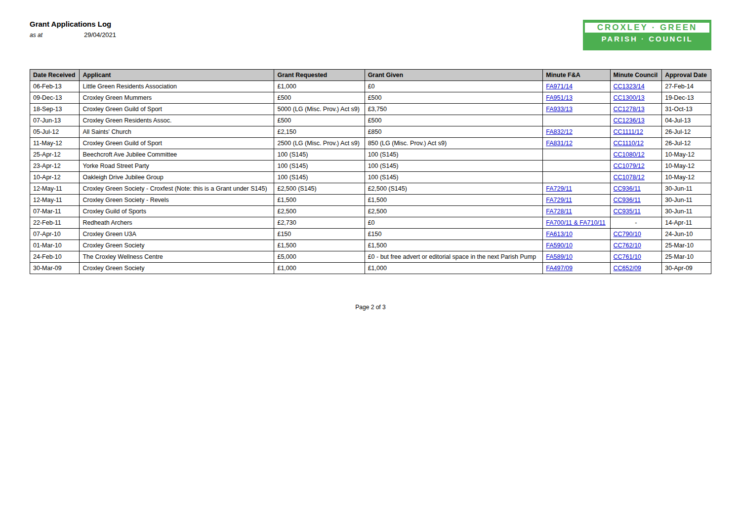Grant Applications Log
as at 29/04/2021
CROXLEY · GREEN PARISH · COUNCIL
| Date Received | Applicant | Grant Requested | Grant Given | Minute F&A | Minute Council | Approval Date |
| --- | --- | --- | --- | --- | --- | --- |
| 06-Feb-13 | Little Green Residents Association | £1,000 | £0 | FA971/14 | CC1323/14 | 27-Feb-14 |
| 09-Dec-13 | Croxley Green Mummers | £500 | £500 | FA951/13 | CC1300/13 | 19-Dec-13 |
| 18-Sep-13 | Croxley Green Guild of Sport | 5000 (LG (Misc. Prov.) Act s9) | £3,750 | FA933/13 | CC1278/13 | 31-Oct-13 |
| 07-Jun-13 | Croxley Green Residents Assoc. | £500 | £500 | | CC1236/13 | 04-Jul-13 |
| 05-Jul-12 | All Saints' Church | £2,150 | £850 | FA832/12 | CC1111/12 | 26-Jul-12 |
| 11-May-12 | Croxley Green Guild of Sport | 2500 (LG (Misc. Prov.) Act s9) | 850 (LG (Misc. Prov.) Act s9) | FA831/12 | CC1110/12 | 26-Jul-12 |
| 25-Apr-12 | Beechcroft Ave Jubilee Committee | 100 (S145) | 100 (S145) | | CC1080/12 | 10-May-12 |
| 23-Apr-12 | Yorke Road Street Party | 100 (S145) | 100 (S145) | | CC1079/12 | 10-May-12 |
| 10-Apr-12 | Oakleigh Drive Jubilee Group | 100 (S145) | 100 (S145) | | CC1078/12 | 10-May-12 |
| 12-May-11 | Croxley Green Society - Croxfest (Note: this is a Grant under S145) | £2,500 (S145) | £2,500 (S145) | FA729/11 | CC936/11 | 30-Jun-11 |
| 12-May-11 | Croxley Green Society - Revels | £1,500 | £1,500 | FA729/11 | CC936/11 | 30-Jun-11 |
| 07-Mar-11 | Croxley Guild of Sports | £2,500 | £2,500 | FA728/11 | CC935/11 | 30-Jun-11 |
| 22-Feb-11 | Redheath Archers | £2,730 | £0 | FA700/11 & FA710/11 | - | 14-Apr-11 |
| 07-Apr-10 | Croxley Green U3A | £150 | £150 | FA613/10 | CC790/10 | 24-Jun-10 |
| 01-Mar-10 | Croxley Green Society | £1,500 | £1,500 | FA590/10 | CC762/10 | 25-Mar-10 |
| 24-Feb-10 | The Croxley Wellness Centre | £5,000 | £0 - but free advert or editorial space in the next Parish Pump | FA589/10 | CC761/10 | 25-Mar-10 |
| 30-Mar-09 | Croxley Green Society | £1,000 | £1,000 | FA497/09 | CC652/09 | 30-Apr-09 |
Page 2 of 3